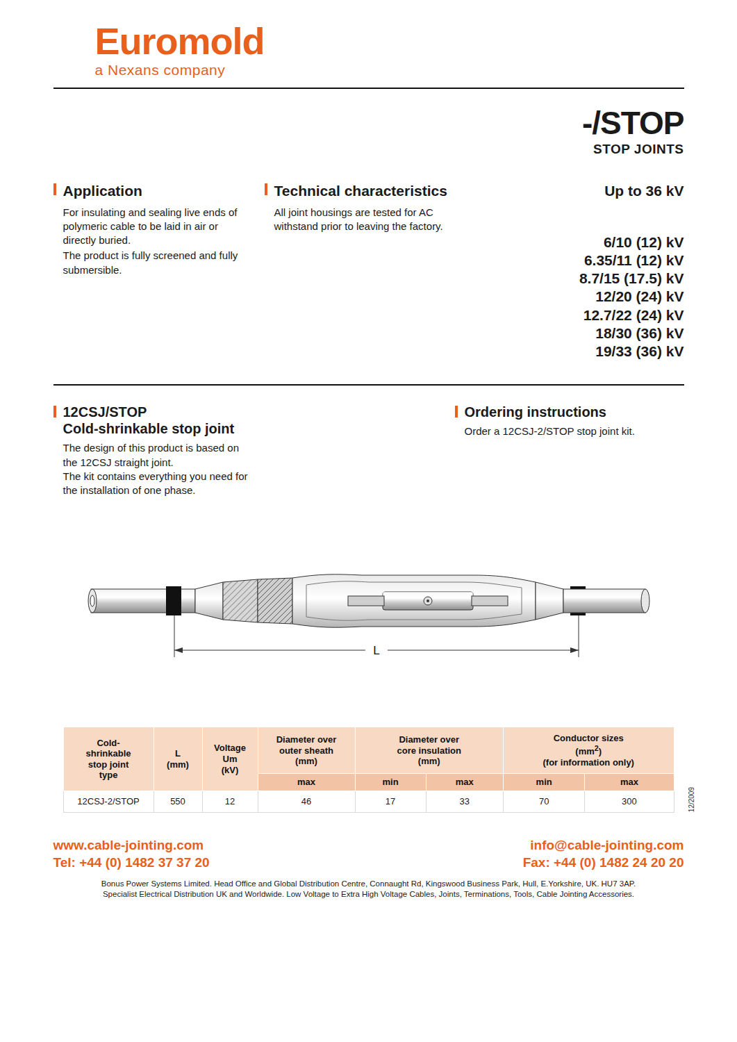Euromold
a Nexans company
-/STOP
STOP JOINTS
Application
For insulating and sealing live ends of polymeric cable to be laid in air or directly buried.
The product is fully screened and fully submersible.
Technical characteristics
All joint housings are tested for AC withstand prior to leaving the factory.
Up to 36 kV
6/10 (12) kV
6.35/11 (12) kV
8.7/15 (17.5) kV
12/20 (24) kV
12.7/22 (24) kV
18/30 (36) kV
19/33 (36) kV
12CSJ/STOP
Cold-shrinkable stop joint
The design of this product is based on the 12CSJ straight joint.
The kit contains everything you need for the installation of one phase.
Ordering instructions
Order a 12CSJ-2/STOP stop joint kit.
L
| Cold- shrinkable stop joint type | L (mm) | Voltage Um (kV) | Diameter over outer sheath (mm) | Diameter over core insulation (mm) | Conductor sizes (mm 2 ) (for information only) |
| --- | --- | --- | --- | --- | --- |
| max | min | max | min | max |
| 12CSJ-2/STOP | 550 | 12 | 46 | 17 | 33 | 70 | 300 |
12/2009
www.cable-jointing.com
Tel: +44 (0) 1482 37 37 20
info@cable-jointing.com
Fax: +44 (0) 1482 24 20 20
Bonus Power Systems Limited. Head Office and Global Distribution Centre, Connaught Rd, Kingswood Business Park, Hull, E.Yorkshire, UK. HU7 3AP.
Specialist Electrical Distribution UK and Worldwide. Low Voltage to Extra High Voltage Cables, Joints, Terminations, Tools, Cable Jointing Accessories.